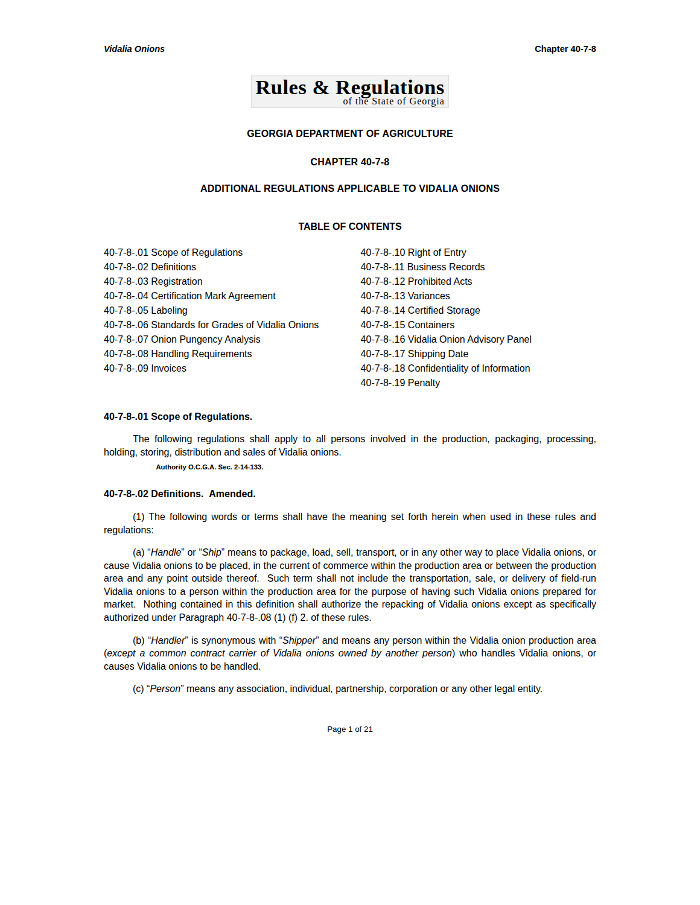Vidalia Onions Chapter 40-7-8
Rules & Regulations
of the State of Georgia
GEORGIA DEPARTMENT OF AGRICULTURE
CHAPTER 40-7-8
ADDITIONAL REGULATIONS APPLICABLE TO VIDALIA ONIONS
TABLE OF CONTENTS
40-7-8-.01 Scope of Regulations
40-7-8-.02 Definitions
40-7-8-.03 Registration
40-7-8-.04 Certification Mark Agreement
40-7-8-.05 Labeling
40-7-8-.06 Standards for Grades of Vidalia Onions
40-7-8-.07 Onion Pungency Analysis
40-7-8-.08 Handling Requirements
40-7-8-.09 Invoices
40-7-8-.10 Right of Entry
40-7-8-.11 Business Records
40-7-8-.12 Prohibited Acts
40-7-8-.13 Variances
40-7-8-.14 Certified Storage
40-7-8-.15 Containers
40-7-8-.16 Vidalia Onion Advisory Panel
40-7-8-.17 Shipping Date
40-7-8-.18 Confidentiality of Information
40-7-8-.19 Penalty
40-7-8-.01 Scope of Regulations.
The following regulations shall apply to all persons involved in the production, packaging, processing, holding, storing, distribution and sales of Vidalia onions.
Authority O.C.G.A. Sec. 2-14-133.
40-7-8-.02 Definitions. Amended.
(1) The following words or terms shall have the meaning set forth herein when used in these rules and regulations:
(a) “Handle” or “Ship” means to package, load, sell, transport, or in any other way to place Vidalia onions, or cause Vidalia onions to be placed, in the current of commerce within the production area or between the production area and any point outside thereof. Such term shall not include the transportation, sale, or delivery of field-run Vidalia onions to a person within the production area for the purpose of having such Vidalia onions prepared for market. Nothing contained in this definition shall authorize the repacking of Vidalia onions except as specifically authorized under Paragraph 40-7-8-.08 (1) (f) 2. of these rules.
(b) “Handler” is synonymous with “Shipper” and means any person within the Vidalia onion production area (except a common contract carrier of Vidalia onions owned by another person) who handles Vidalia onions, or causes Vidalia onions to be handled.
(c) “Person” means any association, individual, partnership, corporation or any other legal entity.
Page 1 of 21